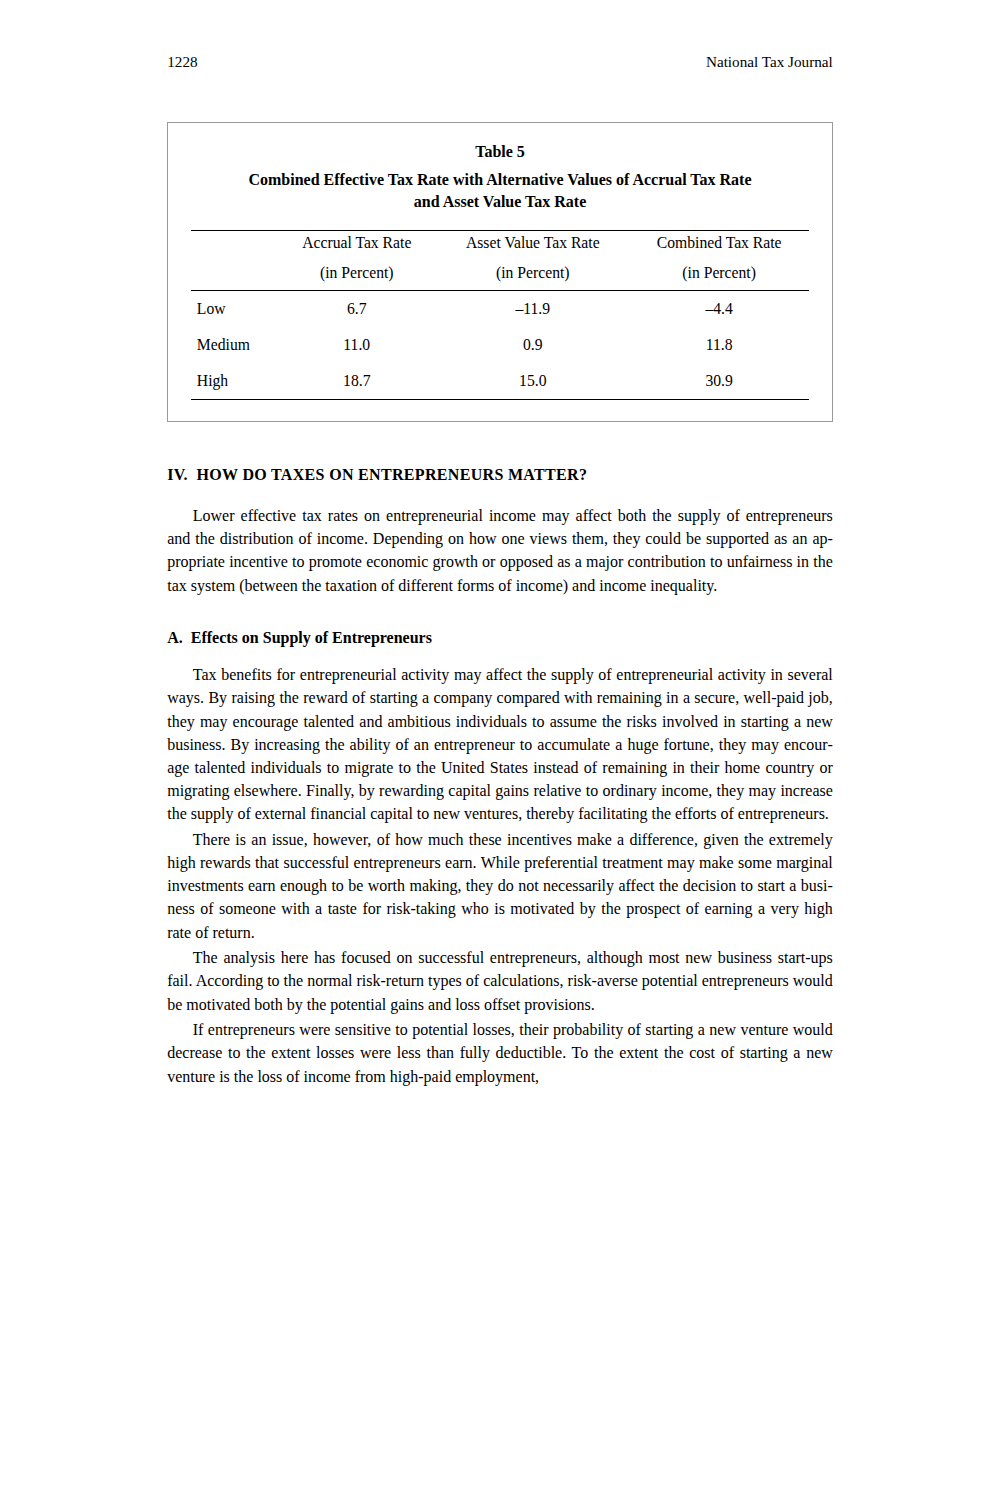1228 National Tax Journal
Table 5 Combined Effective Tax Rate with Alternative Values of Accrual Tax Rate
and Asset Value Tax Rate
| | Accrual Tax Rate | Asset Value Tax Rate | Combined Tax Rate |
| --- | --- | --- | --- |
| | (in Percent) | (in Percent) | (in Percent) |
| Low | 6.7 | –11.9 | –4.4 |
| Medium | 11.0 | 0.9 | 11.8 |
| High | 18.7 | 15.0 | 30.9 |
IV. HOW DO TAXES ON ENTREPRENEURS MATTER?
Lower effective tax rates on entrepreneurial income may affect both the supply of entrepreneurs and the distribution of income. Depending on how one views them, they could be supported as an appropriate incentive to promote economic growth or opposed as a major contribution to unfairness in the tax system (between the taxation of different forms of income) and income inequality.
A. Effects on Supply of Entrepreneurs
Tax benefits for entrepreneurial activity may affect the supply of entrepreneurial activity in several ways. By raising the reward of starting a company compared with remaining in a secure, well-paid job, they may encourage talented and ambitious individuals to assume the risks involved in starting a new business. By increasing the ability of an entrepreneur to accumulate a huge fortune, they may encourage talented individuals to migrate to the United States instead of remaining in their home country or migrating elsewhere. Finally, by rewarding capital gains relative to ordinary income, they may increase the supply of external financial capital to new ventures, thereby facilitating the efforts of entrepreneurs.
There is an issue, however, of how much these incentives make a difference, given the extremely high rewards that successful entrepreneurs earn. While preferential treatment may make some marginal investments earn enough to be worth making, they do not necessarily affect the decision to start a business of someone with a taste for risk-taking who is motivated by the prospect of earning a very high rate of return.
The analysis here has focused on successful entrepreneurs, although most new business start-ups fail. According to the normal risk-return types of calculations, risk-averse potential entrepreneurs would be motivated both by the potential gains and loss offset provisions.
If entrepreneurs were sensitive to potential losses, their probability of starting a new venture would decrease to the extent losses were less than fully deductible. To the extent the cost of starting a new venture is the loss of income from high-paid employment,